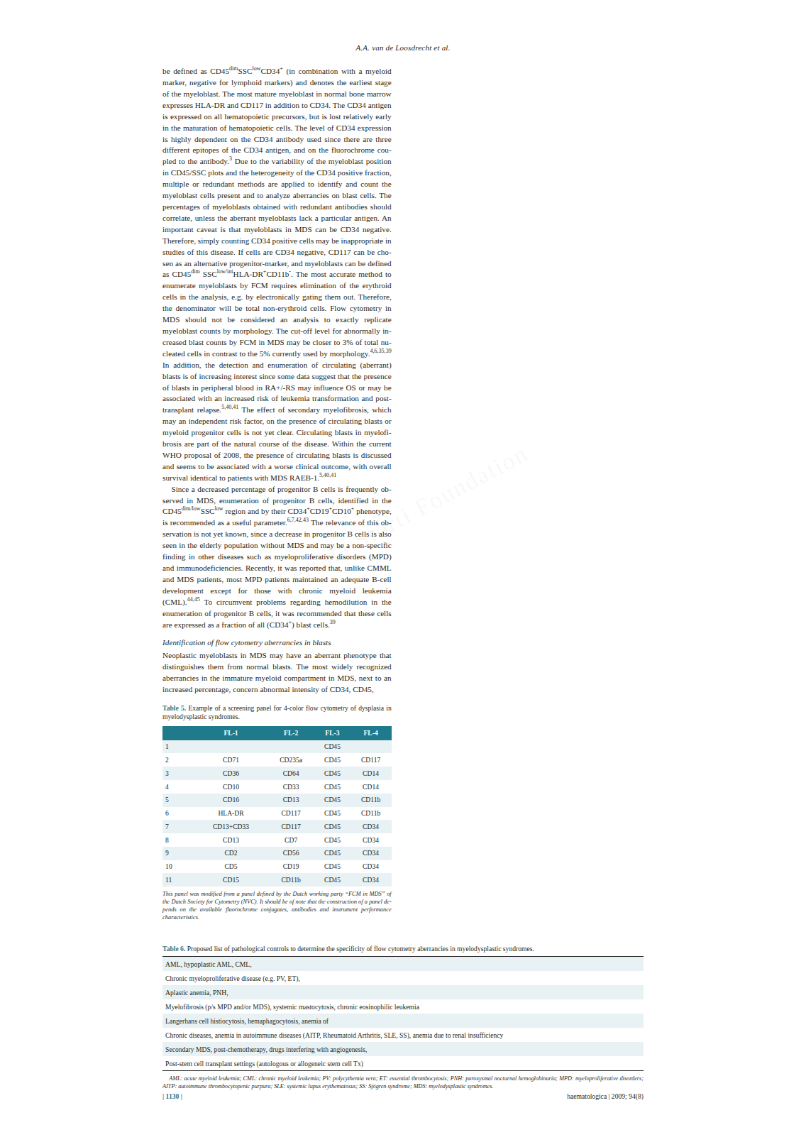Ferrata Storti Foundation
A.A. van de Loosdrecht et al.
be defined as CD45dimSSClowCD34+ (in combination with a myeloid marker, negative for lymphoid markers) and denotes the earliest stage of the myeloblast. The most mature myeloblast in normal bone marrow expresses HLA-DR and CD117 in addition to CD34. The CD34 antigen is expressed on all hematopoietic precursors, but is lost relatively early in the maturation of hematopoietic cells. The level of CD34 expression is highly dependent on the CD34 antibody used since there are three different epitopes of the CD34 antigen, and on the fluorochrome coupled to the antibody.3 Due to the variability of the myeloblast position in CD45/SSC plots and the heterogeneity of the CD34 positive fraction, multiple or redundant methods are applied to identify and count the myeloblast cells present and to analyze aberrancies on blast cells. The percentages of myeloblasts obtained with redundant antibodies should correlate, unless the aberrant myeloblasts lack a particular antigen. An important caveat is that myeloblasts in MDS can be CD34 negative. Therefore, simply counting CD34 positive cells may be inappropriate in studies of this disease. If cells are CD34 negative, CD117 can be chosen as an alternative progenitor-marker, and myeloblasts can be defined as CD45dim SSClow/intHLA-DR+CD11b-. The most accurate method to enumerate myeloblasts by FCM requires elimination of the erythroid cells in the analysis, e.g. by electronically gating them out. Therefore, the denominator will be total non-erythroid cells. Flow cytometry in MDS should not be considered an analysis to exactly replicate myeloblast counts by morphology. The cut-off level for abnormally increased blast counts by FCM in MDS may be closer to 3% of total nucleated cells in contrast to the 5% currently used by morphology.4,6,35,39 In addition, the detection and enumeration of circulating (aberrant) blasts is of increasing interest since some data suggest that the presence of blasts in peripheral blood in RA+/-RS may influence OS or may be associated with an increased risk of leukemia transformation and post-transplant relapse.5,40,41 The effect of secondary myelofibrosis, which may an independent risk factor, on the presence of circulating blasts or myeloid progenitor cells is not yet clear. Circulating blasts in myelofibrosis are part of the natural course of the disease. Within the current WHO proposal of 2008, the presence of circulating blasts is discussed and seems to be associated with a worse clinical outcome, with overall survival identical to patients with MDS RAEB-1.5,40,41
Since a decreased percentage of progenitor B cells is frequently observed in MDS, enumeration of progenitor B cells, identified in the CD45dim/lowSSClow region and by their CD34+CD19+CD10+ phenotype, is recommended as a useful parameter.6,7,42,43 The relevance of this observation is not yet known, since a decrease in progenitor B cells is also seen in the elderly population without MDS and may be a non-specific finding in other diseases such as myeloproliferative disorders (MPD) and immunodeficiencies. Recently, it was reported that, unlike CMML and MDS patients, most MPD patients maintained an adequate B-cell development except for those with chronic myeloid leukemia (CML).44,45 To circumvent problems regarding hemodilution in the enumeration of progenitor B cells, it was recommended that these cells are expressed as a fraction of all (CD34+) blast cells.39
Identification of flow cytometry aberrancies in blasts
Neoplastic myeloblasts in MDS may have an aberrant phenotype that distinguishes them from normal blasts. The most widely recognized aberrancies in the immature myeloid compartment in MDS, next to an increased percentage, concern abnormal intensity of CD34, CD45,
Table 5. Example of a screening panel for 4-color flow cytometry of dysplasia in myelodysplastic syndromes.
| | FL-1 | FL-2 | FL-3 | FL-4 |
| --- | --- | --- | --- | --- |
| 1 | | | CD45 | |
| 2 | CD71 | CD235a | CD45 | CD117 |
| 3 | CD36 | CD64 | CD45 | CD14 |
| 4 | CD10 | CD33 | CD45 | CD14 |
| 5 | CD16 | CD13 | CD45 | CD11b |
| 6 | HLA-DR | CD117 | CD45 | CD11b |
| 7 | CD13+CD33 | CD117 | CD45 | CD34 |
| 8 | CD13 | CD7 | CD45 | CD34 |
| 9 | CD2 | CD56 | CD45 | CD34 |
| 10 | CD5 | CD19 | CD45 | CD34 |
| 11 | CD15 | CD11b | CD45 | CD34 |
This panel was modified from a panel defined by the Dutch working party “FCM in MDS” of the Dutch Society for Cytometry (NVC). It should be of note that the construction of a panel depends on the available fluorochrome conjugates, antibodies and instrument performance characteristics.
Table 6. Proposed list of pathological controls to determine the specificity of flow cytometry aberrancies in myelodysplastic syndromes.
| AML, hypoplastic AML, CML, |
| Chronic myeloproliferative disease (e.g. PV, ET), |
| Aplastic anemia, PNH, |
| Myelofibrosis (p/s MPD and/or MDS), systemic mastocytosis, chronic eosinophilic leukemia |
| Langerhans cell histiocytosis, hemaphagocytosis, anemia of |
| Chronic diseases, anemia in autoimmune diseases (AITP, Rheumatoid Arthritis, SLE, SS), anemia due to renal insufficiency |
| Secondary MDS, post-chemotherapy, drugs interfering with angiogenesis, |
| Post-stem cell transplant settings (autologous or allogeneic stem cell Tx) |
AML: acute myeloid leukemia; CML: chronic myeloid leukemia; PV: polycythemia vera; ET: essential thrombocytosis; PNH: paroxysmal nocturnal hemoglobinuria; MPD: myeloproliferative disorders; AITP: autoimmune thrombocytopenic purpura; SLE: systemic lupus erythematosus; SS: Sjögren syndrome; MDS: myelodysplastic syndromes.
| 1130 |
haematologica | 2009; 94(8)